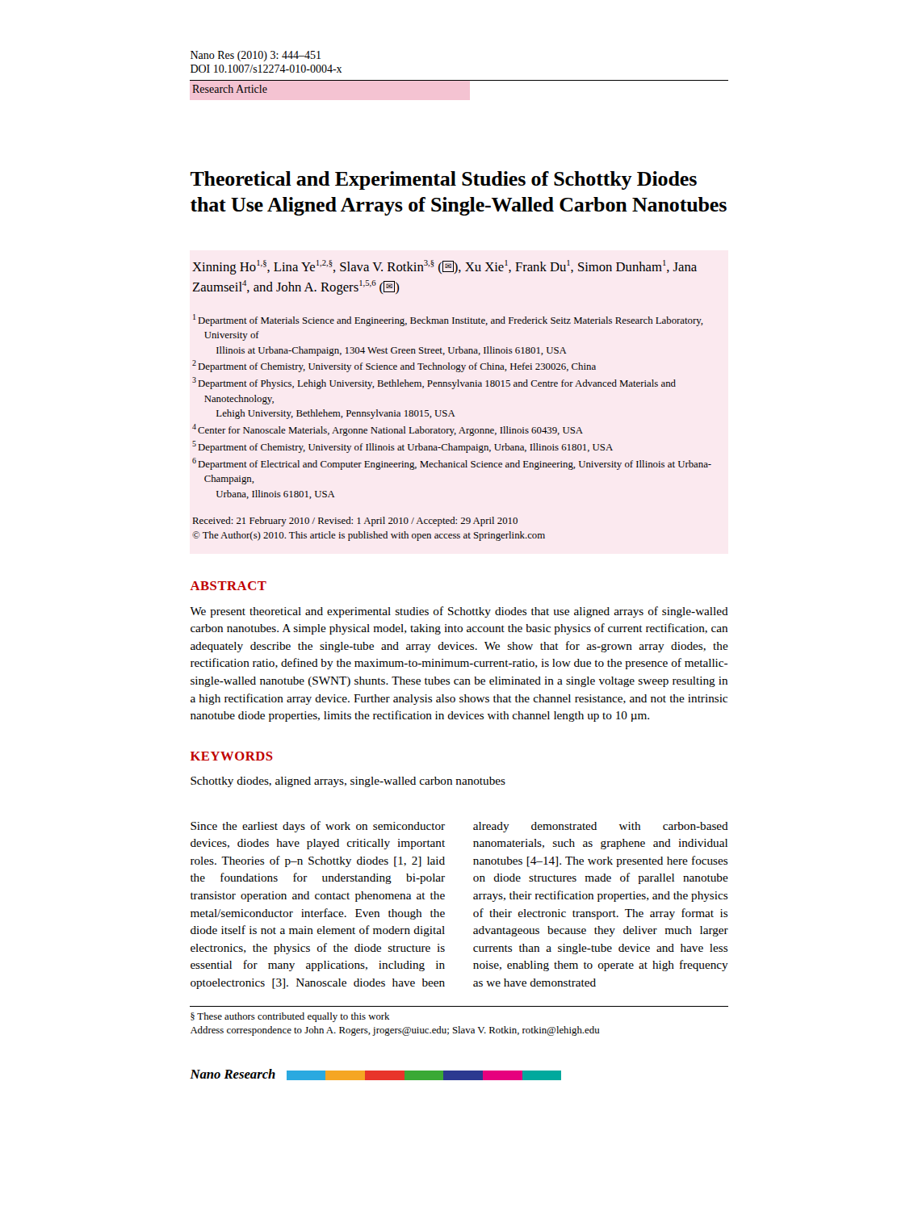Nano Res (2010) 3: 444–451
DOI 10.1007/s12274-010-0004-x
Research Article
Theoretical and Experimental Studies of Schottky Diodes that Use Aligned Arrays of Single-Walled Carbon Nanotubes
Xinning Ho1,§, Lina Ye1,2,§, Slava V. Rotkin3,§ ( ), Xu Xie1, Frank Du1, Simon Dunham1, Jana Zaumseil4, and John A. Rogers1,5,6 ( )
1 Department of Materials Science and Engineering, Beckman Institute, and Frederick Seitz Materials Research Laboratory, University ofIllinois at Urbana-Champaign, 1304 West Green Street, Urbana, Illinois 61801, USA
2 Department of Chemistry, University of Science and Technology of China, Hefei 230026, China
3 Department of Physics, Lehigh University, Bethlehem, Pennsylvania 18015 and Centre for Advanced Materials and Nanotechnology,Lehigh University, Bethlehem, Pennsylvania 18015, USA
4 Center for Nanoscale Materials, Argonne National Laboratory, Argonne, Illinois 60439, USA
5 Department of Chemistry, University of Illinois at Urbana-Champaign, Urbana, Illinois 61801, USA
6 Department of Electrical and Computer Engineering, Mechanical Science and Engineering, University of Illinois at Urbana-Champaign,Urbana, Illinois 61801, USA
Received: 21 February 2010 / Revised: 1 April 2010 / Accepted: 29 April 2010
© The Author(s) 2010. This article is published with open access at Springerlink.com
ABSTRACT
We present theoretical and experimental studies of Schottky diodes that use aligned arrays of single-walled carbon nanotubes. A simple physical model, taking into account the basic physics of current rectification, can adequately describe the single-tube and array devices. We show that for as-grown array diodes, the rectification ratio, defined by the maximum-to-minimum-current-ratio, is low due to the presence of metallic-single-walled nanotube (SWNT) shunts. These tubes can be eliminated in a single voltage sweep resulting in a high rectification array device. Further analysis also shows that the channel resistance, and not the intrinsic nanotube diode properties, limits the rectification in devices with channel length up to 10 µm.
KEYWORDS
Schottky diodes, aligned arrays, single-walled carbon nanotubes
Since the earliest days of work on semiconductor devices, diodes have played critically important roles. Theories of p–n Schottky diodes [1, 2] laid the foundations for understanding bi-polar transistor operation and contact phenomena at the metal/semiconductor interface. Even though the diode itself is not a main element of modern digital electronics, the physics of the diode structure is essential for many applications, including in optoelectronics [3]. Nanoscale diodes have been already demonstrated with carbon-based nanomaterials, such as graphene and individual nanotubes [4–14]. The work presented here focuses on diode structures made of parallel nanotube arrays, their rectification properties, and the physics of their electronic transport. The array format is advantageous because they deliver much larger currents than a single-tube device and have less noise, enabling them to operate at high frequency as we have demonstrated
§ These authors contributed equally to this work
Address correspondence to John A. Rogers, jrogers@uiuc.edu; Slava V. Rotkin, rotkin@lehigh.edu
Nano Research